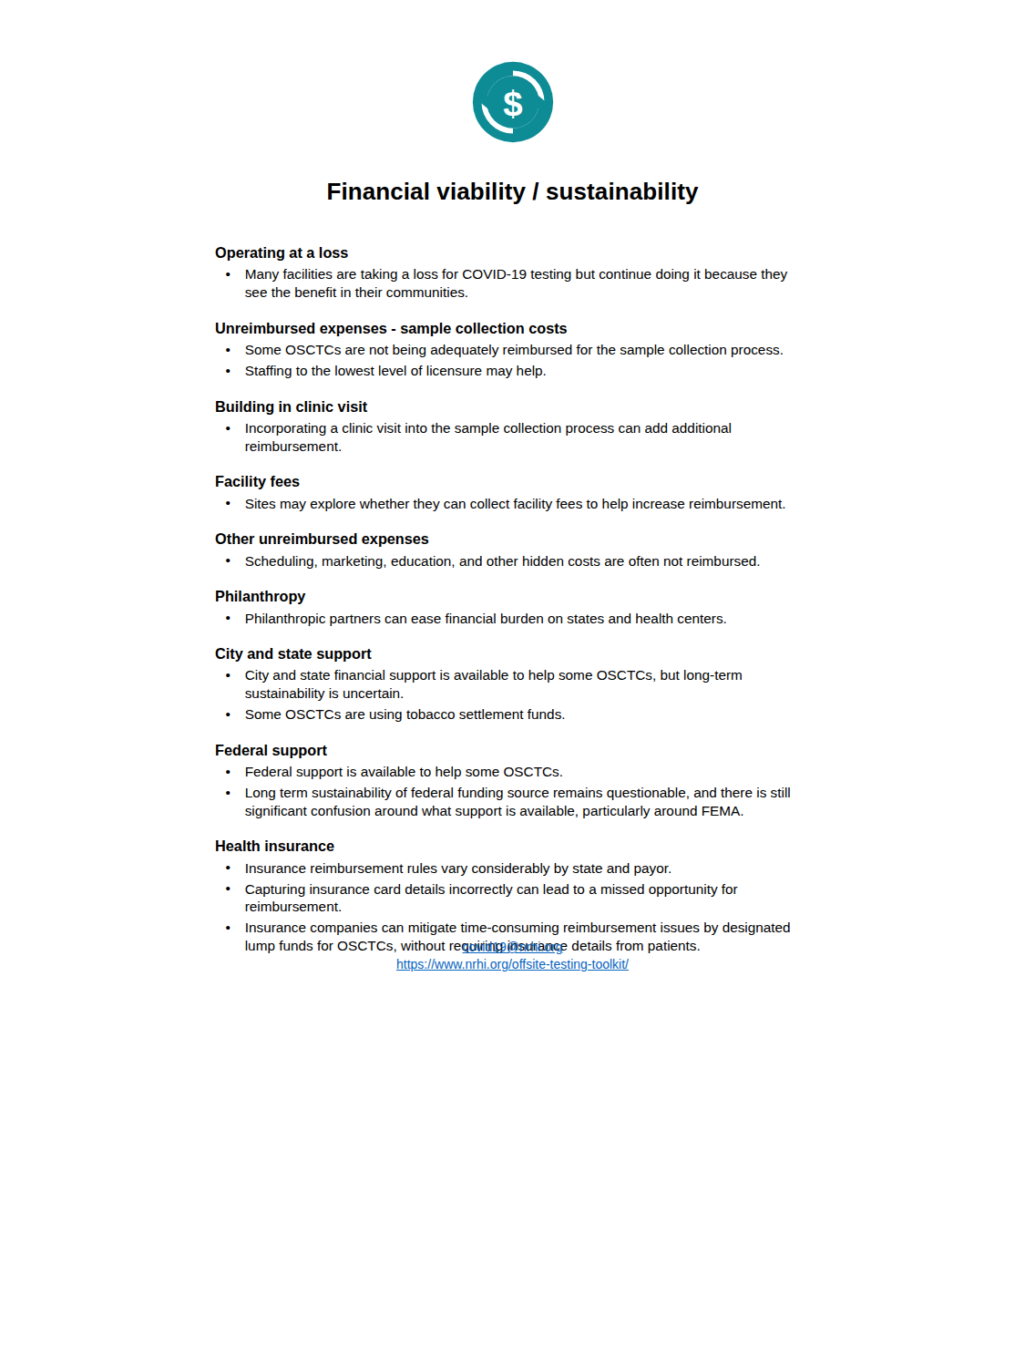$
Financial viability / sustainability
Operating at a loss
Many facilities are taking a loss for COVID-19 testing but continue doing it because they see the benefit in their communities.
Unreimbursed expenses - sample collection costs
Some OSCTCs are not being adequately reimbursed for the sample collection process.
Staffing to the lowest level of licensure may help.
Building in clinic visit
Incorporating a clinic visit into the sample collection process can add additional reimbursement.
Facility fees
Sites may explore whether they can collect facility fees to help increase reimbursement.
Other unreimbursed expenses
Scheduling, marketing, education, and other hidden costs are often not reimbursed.
Philanthropy
Philanthropic partners can ease financial burden on states and health centers.
City and state support
City and state financial support is available to help some OSCTCs, but long-term sustainability is uncertain.
Some OSCTCs are using tobacco settlement funds.
Federal support
Federal support is available to help some OSCTCs.
Long term sustainability of federal funding source remains questionable, and there is still significant confusion around what support is available, particularly around FEMA.
Health insurance
Insurance reimbursement rules vary considerably by state and payor.
Capturing insurance card details incorrectly can lead to a missed opportunity for reimbursement.
Insurance companies can mitigate time-consuming reimbursement issues by designated lump funds for OSCTCs, without requiring insurance details from patients.
covid19@nrhi.org
https://www.nrhi.org/offsite-testing-toolkit/